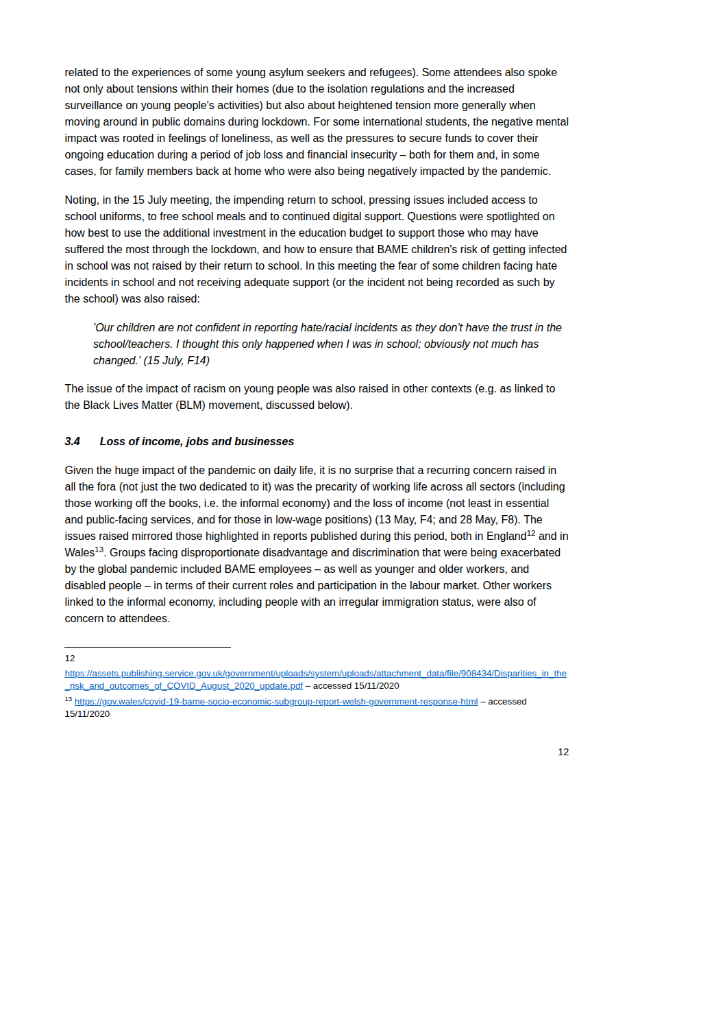related to the experiences of some young asylum seekers and refugees). Some attendees also spoke not only about tensions within their homes (due to the isolation regulations and the increased surveillance on young people's activities) but also about heightened tension more generally when moving around in public domains during lockdown. For some international students, the negative mental impact was rooted in feelings of loneliness, as well as the pressures to secure funds to cover their ongoing education during a period of job loss and financial insecurity – both for them and, in some cases, for family members back at home who were also being negatively impacted by the pandemic.
Noting, in the 15 July meeting, the impending return to school, pressing issues included access to school uniforms, to free school meals and to continued digital support. Questions were spotlighted on how best to use the additional investment in the education budget to support those who may have suffered the most through the lockdown, and how to ensure that BAME children's risk of getting infected in school was not raised by their return to school. In this meeting the fear of some children facing hate incidents in school and not receiving adequate support (or the incident not being recorded as such by the school) was also raised:
'Our children are not confident in reporting hate/racial incidents as they don't have the trust in the school/teachers. I thought this only happened when I was in school; obviously not much has changed.' (15 July, F14)
The issue of the impact of racism on young people was also raised in other contexts (e.g. as linked to the Black Lives Matter (BLM) movement, discussed below).
3.4 Loss of income, jobs and businesses
Given the huge impact of the pandemic on daily life, it is no surprise that a recurring concern raised in all the fora (not just the two dedicated to it) was the precarity of working life across all sectors (including those working off the books, i.e. the informal economy) and the loss of income (not least in essential and public-facing services, and for those in low-wage positions) (13 May, F4; and 28 May, F8). The issues raised mirrored those highlighted in reports published during this period, both in England12 and in Wales13. Groups facing disproportionate disadvantage and discrimination that were being exacerbated by the global pandemic included BAME employees – as well as younger and older workers, and disabled people – in terms of their current roles and participation in the labour market. Other workers linked to the informal economy, including people with an irregular immigration status, were also of concern to attendees.
12
https://assets.publishing.service.gov.uk/government/uploads/system/uploads/attachment_data/file/908434/Disparities_in_the_risk_and_outcomes_of_COVID_August_2020_update.pdf – accessed 15/11/2020
13 https://gov.wales/covid-19-bame-socio-economic-subgroup-report-welsh-government-response-html – accessed 15/11/2020
12